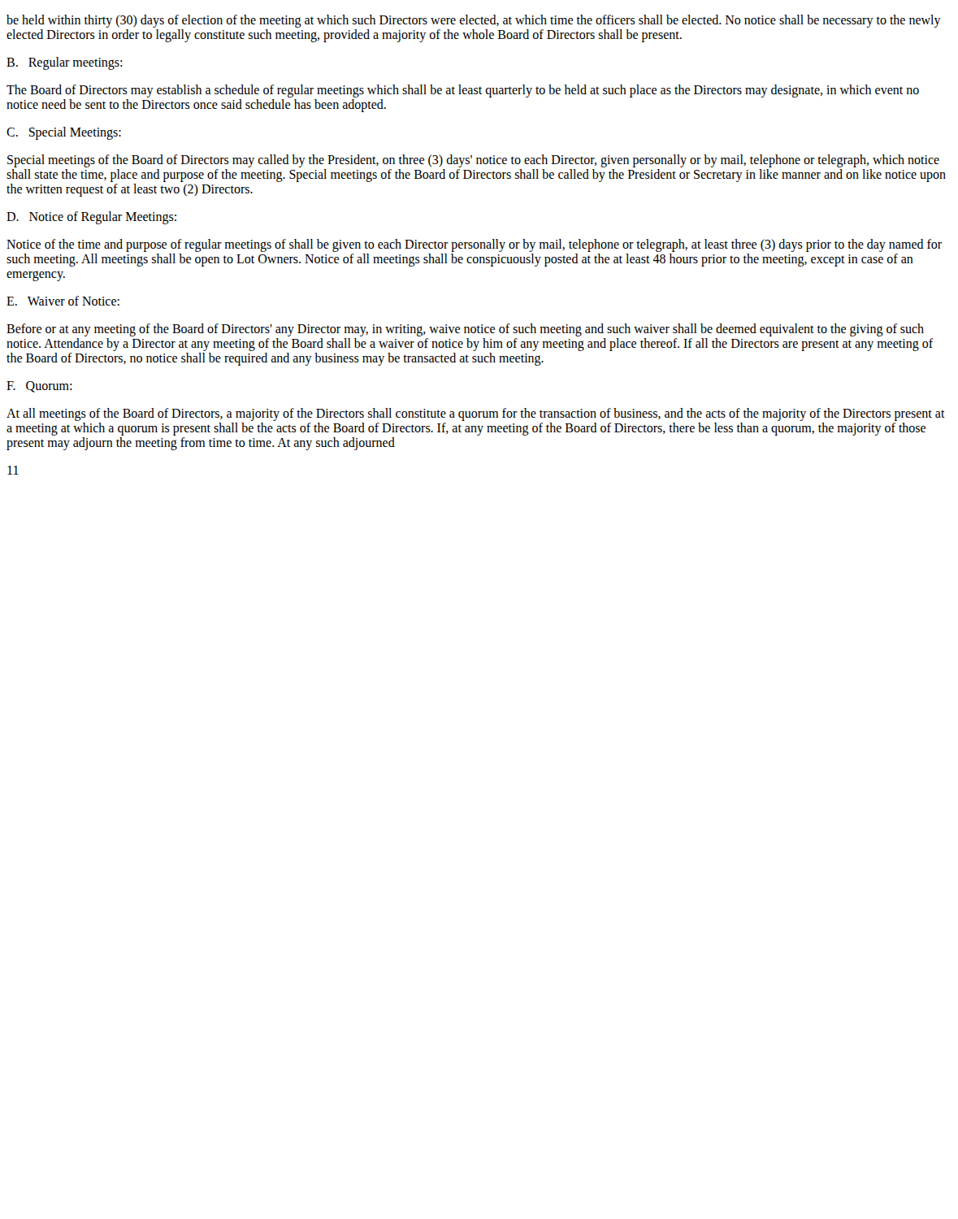be held within thirty (30) days of election of the meeting at which such Directors were elected, at which time the officers shall be elected. No notice shall be necessary to the newly elected Directors in order to legally constitute such meeting, provided a majority of the whole Board of Directors shall be present.
B. Regular meetings:
The Board of Directors may establish a schedule of regular meetings which shall be at least quarterly to be held at such place as the Directors may designate, in which event no notice need be sent to the Directors once said schedule has been adopted.
C. Special Meetings:
Special meetings of the Board of Directors may called by the President, on three (3) days' notice to each Director, given personally or by mail, telephone or telegraph, which notice shall state the time, place and purpose of the meeting. Special meetings of the Board of Directors shall be called by the President or Secretary in like manner and on like notice upon the written request of at least two (2) Directors.
D. Notice of Regular Meetings:
Notice of the time and purpose of regular meetings of shall be given to each Director personally or by mail, telephone or telegraph, at least three (3) days prior to the day named for such meeting. All meetings shall be open to Lot Owners. Notice of all meetings shall be conspicuously posted at the at least 48 hours prior to the meeting, except in case of an emergency.
E. Waiver of Notice:
Before or at any meeting of the Board of Directors' any Director may, in writing, waive notice of such meeting and such waiver shall be deemed equivalent to the giving of such notice. Attendance by a Director at any meeting of the Board shall be a waiver of notice by him of any meeting and place thereof. If all the Directors are present at any meeting of the Board of Directors, no notice shall be required and any business may be transacted at such meeting.
F. Quorum:
At all meetings of the Board of Directors, a majority of the Directors shall constitute a quorum for the transaction of business, and the acts of the majority of the Directors present at a meeting at which a quorum is present shall be the acts of the Board of Directors. If, at any meeting of the Board of Directors, there be less than a quorum, the majority of those present may adjourn the meeting from time to time. At any such adjourned
11